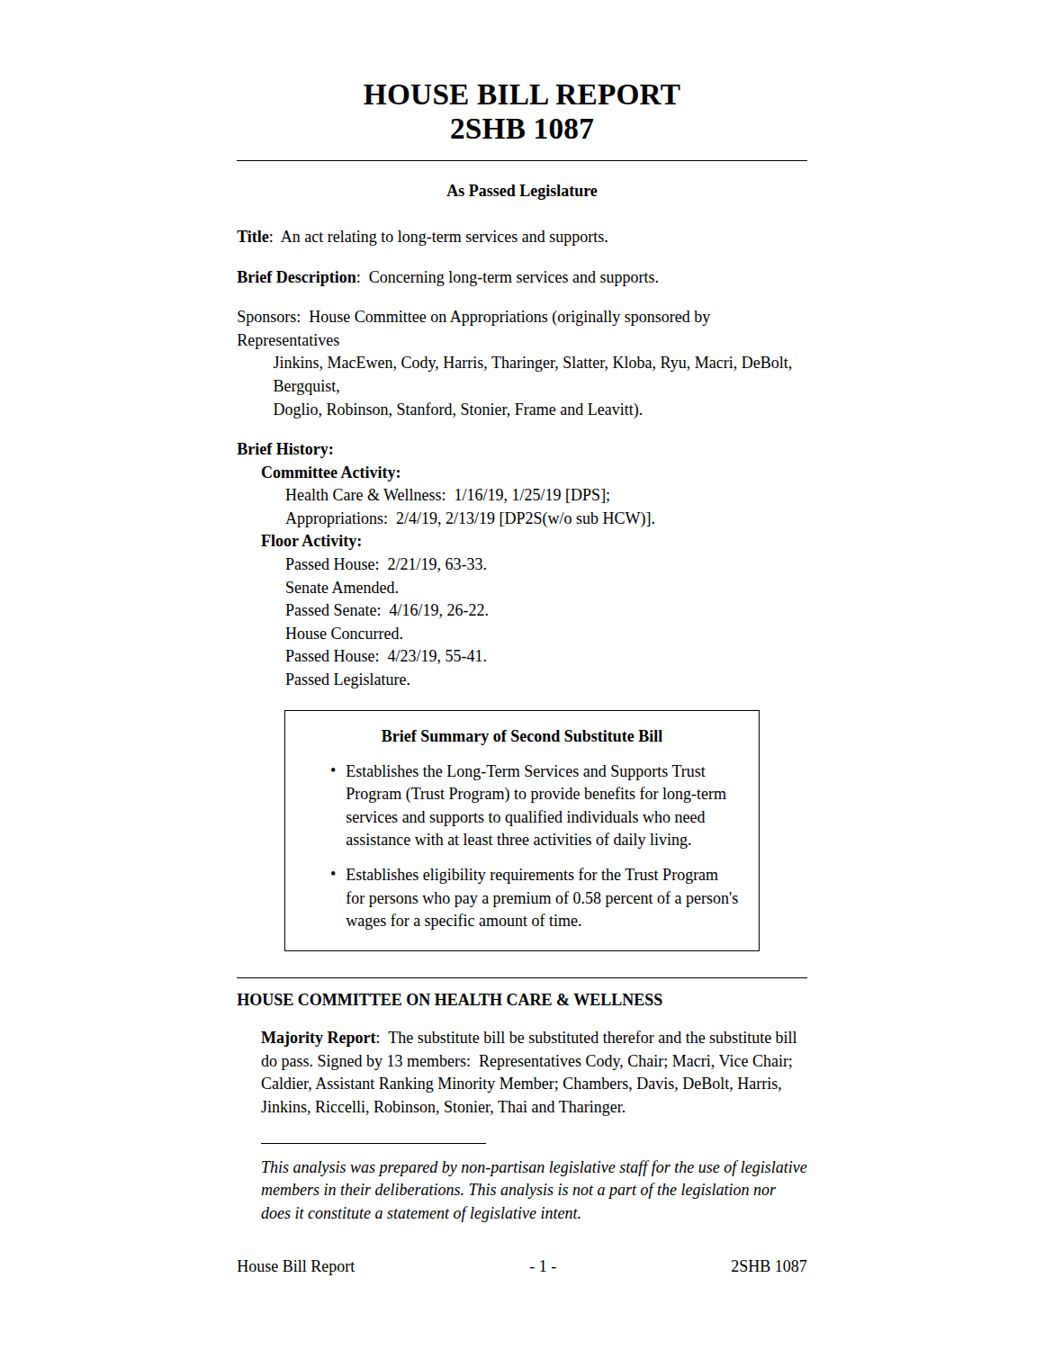HOUSE BILL REPORT
2SHB 1087
As Passed Legislature
Title: An act relating to long-term services and supports.
Brief Description: Concerning long-term services and supports.
Sponsors: House Committee on Appropriations (originally sponsored by Representatives Jinkins, MacEwen, Cody, Harris, Tharinger, Slatter, Kloba, Ryu, Macri, DeBolt, Bergquist, Doglio, Robinson, Stanford, Stonier, Frame and Leavitt).
Brief History: Committee Activity: Health Care & Wellness: 1/16/19, 1/25/19 [DPS]; Appropriations: 2/4/19, 2/13/19 [DP2S(w/o sub HCW)]. Floor Activity: Passed House: 2/21/19, 63-33. Senate Amended. Passed Senate: 4/16/19, 26-22. House Concurred. Passed House: 4/23/19, 55-41. Passed Legislature.
Brief Summary of Second Substitute Bill
Establishes the Long-Term Services and Supports Trust Program (Trust Program) to provide benefits for long-term services and supports to qualified individuals who need assistance with at least three activities of daily living.
Establishes eligibility requirements for the Trust Program for persons who pay a premium of 0.58 percent of a person's wages for a specific amount of time.
HOUSE COMMITTEE ON HEALTH CARE & WELLNESS
Majority Report: The substitute bill be substituted therefor and the substitute bill do pass. Signed by 13 members: Representatives Cody, Chair; Macri, Vice Chair; Caldier, Assistant Ranking Minority Member; Chambers, Davis, DeBolt, Harris, Jinkins, Riccelli, Robinson, Stonier, Thai and Tharinger.
This analysis was prepared by non-partisan legislative staff for the use of legislative members in their deliberations. This analysis is not a part of the legislation nor does it constitute a statement of legislative intent.
House Bill Report - 1 - 2SHB 1087